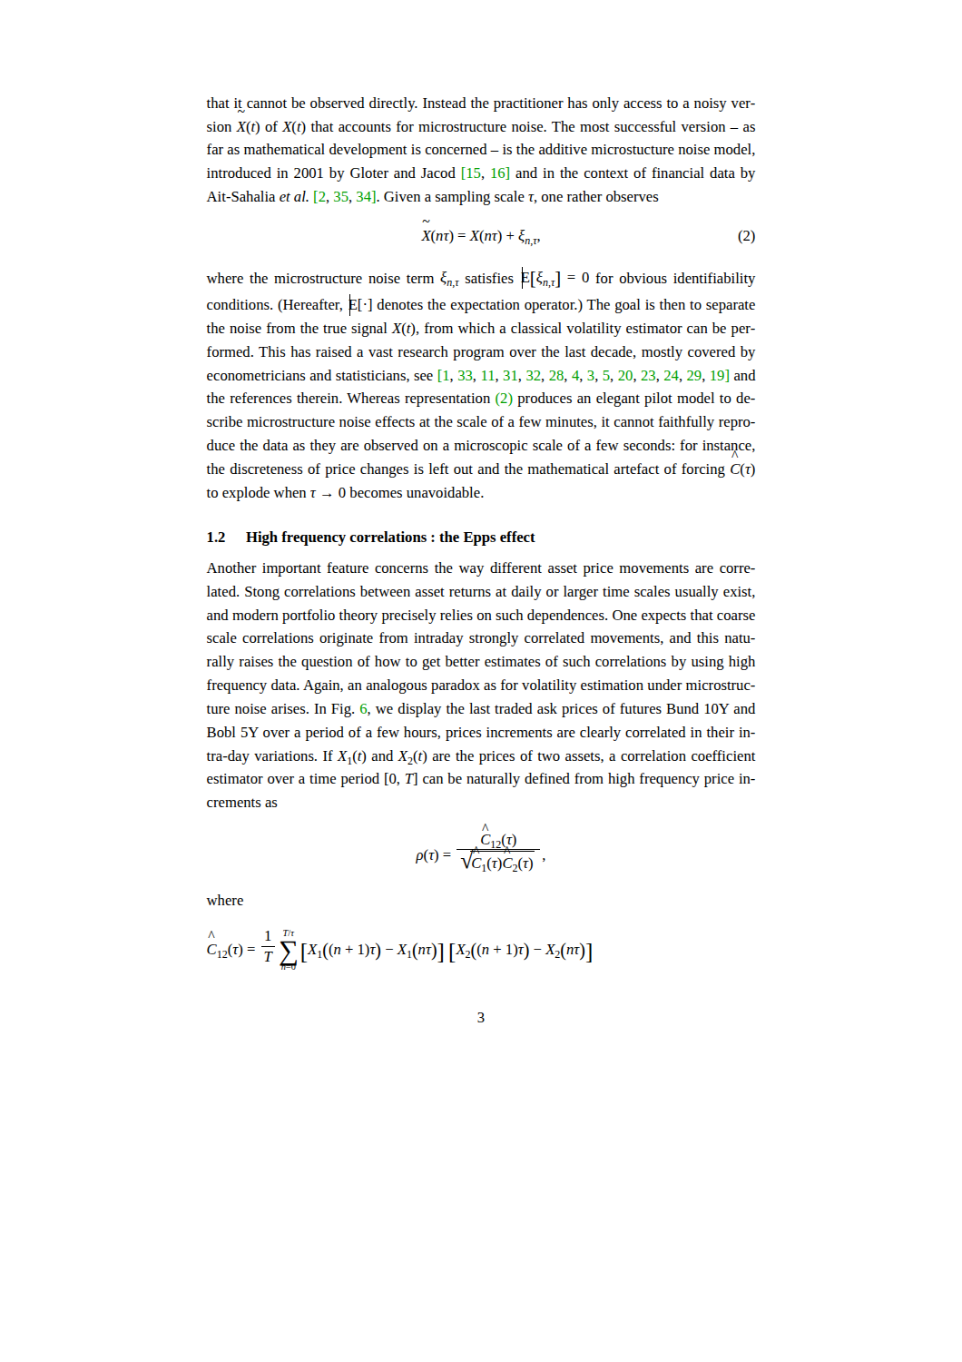that it cannot be observed directly. Instead the practitioner has only access to a noisy version ~X(t) of X(t) that accounts for microstructure noise. The most successful version – as far as mathematical development is concerned – is the additive microstucture noise model, introduced in 2001 by Gloter and Jacod [15, 16] and in the context of financial data by Ait-Sahalia et al. [2, 35, 34]. Given a sampling scale τ, one rather observes
~X(nτ) = X(nτ) + ξn,τ, (2)
where the microstructure noise term ξn,τ satisfies [ξn,τ] = 0 for obvious identifiability conditions. (Hereafter, [·] denotes the expectation operator.) The goal is then to separate the noise from the true signal X(t), from which a classical volatility estimator can be performed. This has raised a vast research program over the last decade, mostly covered by econometricians and statisticians, see [1, 33, 11, 31, 32, 28, 4, 3, 5, 20, 23, 24, 29, 19] and the references therein. Whereas representation (2) produces an elegant pilot model to describe microstructure noise effects at the scale of a few minutes, it cannot faithfully reproduce the data as they are observed on a microscopic scale of a few seconds: for instance, the discreteness of price changes is left out and the mathematical artefact of forcing ^C(τ) to explode when τ → 0 becomes unavoidable.
1.2 High frequency correlations : the Epps effect
Another important feature concerns the way different asset price movements are correlated. Stong correlations between asset returns at daily or larger time scales usually exist, and modern portfolio theory precisely relies on such dependences. One expects that coarse scale correlations originate from intraday strongly correlated movements, and this naturally raises the question of how to get better estimates of such correlations by using high frequency data. Again, an analogous paradox as for volatility estimation under microstructure noise arises. In Fig. 6, we display the last traded ask prices of futures Bund 10Y and Bobl 5Y over a period of a few hours, prices increments are clearly correlated in their intra-day variations. If X1(t) and X2(t) are the prices of two assets, a correlation coefficient estimator over a time period [0, T] can be naturally defined from high frequency price increments as
ρ(τ) = ^C12(τ)^C1(τ)^C2(τ),
where
^C12(τ) = 1 T T/τ∑n=0[X1((n + 1)τ) − X1(nτ)] [X2((n + 1)τ) − X2(nτ)]
3